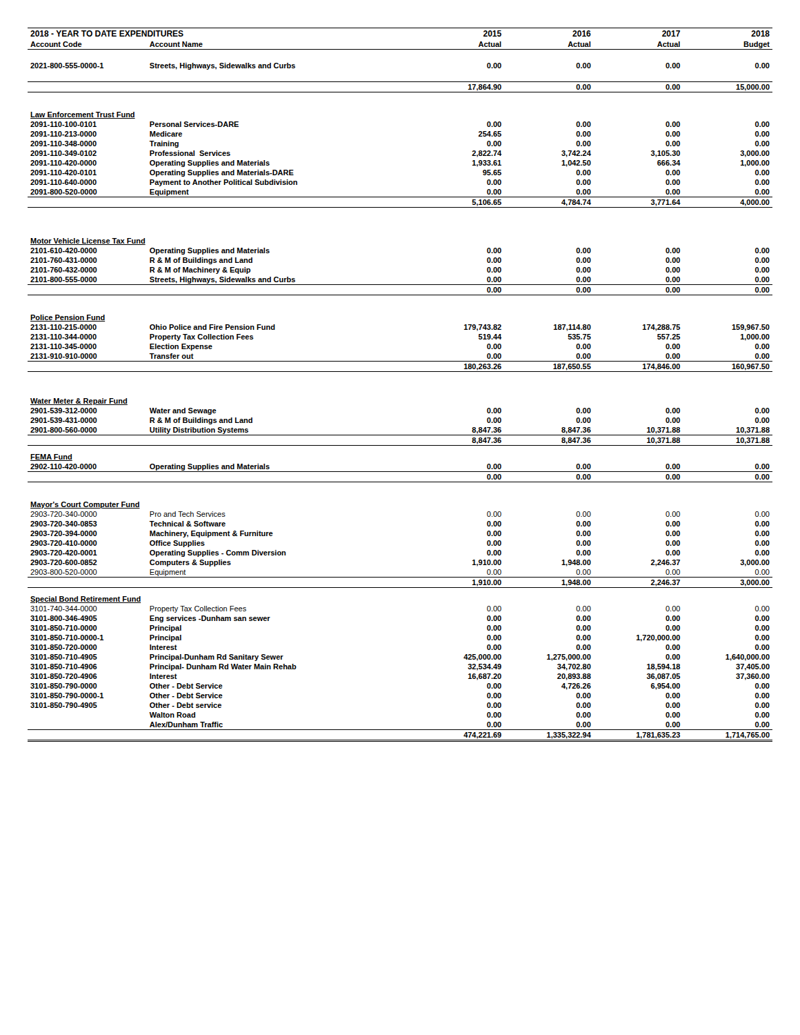| 2018 - YEAR TO DATE EXPENDITURES | 2015 | 2016 | 2017 | 2018 |
| Account Code | Account Name | Actual | Actual | Actual | Budget |
| 2021-800-555-0000-1 | Streets, Highways, Sidewalks and Curbs | 0.00 | 0.00 | 0.00 | 0.00 |
| | | 17,864.90 | 0.00 | 0.00 | 15,000.00 |
| Law Enforcement Trust Fund | | | | |
| 2091-110-100-0101 | Personal Services-DARE | 0.00 | 0.00 | 0.00 | 0.00 |
| 2091-110-213-0000 | Medicare | 254.65 | 0.00 | 0.00 | 0.00 |
| 2091-110-348-0000 | Training | 0.00 | 0.00 | 0.00 | 0.00 |
| 2091-110-349-0102 | Professional Services | 2,822.74 | 3,742.24 | 3,105.30 | 3,000.00 |
| 2091-110-420-0000 | Operating Supplies and Materials | 1,933.61 | 1,042.50 | 666.34 | 1,000.00 |
| 2091-110-420-0101 | Operating Supplies and Materials-DARE | 95.65 | 0.00 | 0.00 | 0.00 |
| 2091-110-640-0000 | Payment to Another Political Subdivision | 0.00 | 0.00 | 0.00 | 0.00 |
| 2091-800-520-0000 | Equipment | 0.00 | 0.00 | 0.00 | 0.00 |
| | | 5,106.65 | 4,784.74 | 3,771.64 | 4,000.00 |
| Motor Vehicle License Tax Fund | | | | |
| 2101-610-420-0000 | Operating Supplies and Materials | 0.00 | 0.00 | 0.00 | 0.00 |
| 2101-760-431-0000 | R & M of Buildings and Land | 0.00 | 0.00 | 0.00 | 0.00 |
| 2101-760-432-0000 | R & M of Machinery & Equip | 0.00 | 0.00 | 0.00 | 0.00 |
| 2101-800-555-0000 | Streets, Highways, Sidewalks and Curbs | 0.00 | 0.00 | 0.00 | 0.00 |
| | | 0.00 | 0.00 | 0.00 | 0.00 |
| Police Pension Fund | | | | |
| 2131-110-215-0000 | Ohio Police and Fire Pension Fund | 179,743.82 | 187,114.80 | 174,288.75 | 159,967.50 |
| 2131-110-344-0000 | Property Tax Collection Fees | 519.44 | 535.75 | 557.25 | 1,000.00 |
| 2131-110-345-0000 | Election Expense | 0.00 | 0.00 | 0.00 | 0.00 |
| 2131-910-910-0000 | Transfer out | 0.00 | 0.00 | 0.00 | 0.00 |
| | | 180,263.26 | 187,650.55 | 174,846.00 | 160,967.50 |
| Water Meter & Repair Fund | | | | |
| 2901-539-312-0000 | Water and Sewage | 0.00 | 0.00 | 0.00 | 0.00 |
| 2901-539-431-0000 | R & M of Buildings and Land | 0.00 | 0.00 | 0.00 | 0.00 |
| 2901-800-560-0000 | Utility Distribution Systems | 8,847.36 | 8,847.36 | 10,371.88 | 10,371.88 |
| | | 8,847.36 | 8,847.36 | 10,371.88 | 10,371.88 |
| FEMA Fund | | | | |
| 2902-110-420-0000 | Operating Supplies and Materials | 0.00 | 0.00 | 0.00 | 0.00 |
| | | 0.00 | 0.00 | 0.00 | 0.00 |
| Mayor's Court Computer Fund | | | | |
| 2903-720-340-0000 | Pro and Tech Services | 0.00 | 0.00 | 0.00 | 0.00 |
| 2903-720-340-0853 | Technical & Software | 0.00 | 0.00 | 0.00 | 0.00 |
| 2903-720-394-0000 | Machinery, Equipment & Furniture | 0.00 | 0.00 | 0.00 | 0.00 |
| 2903-720-410-0000 | Office Supplies | 0.00 | 0.00 | 0.00 | 0.00 |
| 2903-720-420-0001 | Operating Supplies - Comm Diversion | 0.00 | 0.00 | 0.00 | 0.00 |
| 2903-720-600-0852 | Computers & Supplies | 1,910.00 | 1,948.00 | 2,246.37 | 3,000.00 |
| 2903-800-520-0000 | Equipment | 0.00 | 0.00 | 0.00 | 0.00 |
| | | 1,910.00 | 1,948.00 | 2,246.37 | 3,000.00 |
| Special Bond Retirement Fund | | | | |
| 3101-740-344-0000 | Property Tax Collection Fees | 0.00 | 0.00 | 0.00 | 0.00 |
| 3101-800-346-4905 | Eng services -Dunham san sewer | 0.00 | 0.00 | 0.00 | 0.00 |
| 3101-850-710-0000 | Principal | 0.00 | 0.00 | 0.00 | 0.00 |
| 3101-850-710-0000-1 | Principal | 0.00 | 0.00 | 1,720,000.00 | 0.00 |
| 3101-850-720-0000 | Interest | 0.00 | 0.00 | 0.00 | 0.00 |
| 3101-850-710-4905 | Principal-Dunham Rd Sanitary Sewer | 425,000.00 | 1,275,000.00 | 0.00 | 1,640,000.00 |
| 3101-850-710-4906 | Principal- Dunham Rd Water Main Rehab | 32,534.49 | 34,702.80 | 18,594.18 | 37,405.00 |
| 3101-850-720-4906 | Interest | 16,687.20 | 20,893.88 | 36,087.05 | 37,360.00 |
| 3101-850-790-0000 | Other - Debt Service | 0.00 | 4,726.26 | 6,954.00 | 0.00 |
| 3101-850-790-0000-1 | Other - Debt Service | 0.00 | 0.00 | 0.00 | 0.00 |
| 3101-850-790-4905 | Other - Debt service | 0.00 | 0.00 | 0.00 | 0.00 |
| | Walton Road | 0.00 | 0.00 | 0.00 | 0.00 |
| | Alex/Dunham Traffic | 0.00 | 0.00 | 0.00 | 0.00 |
| | | 474,221.69 | 1,335,322.94 | 1,781,635.23 | 1,714,765.00 |